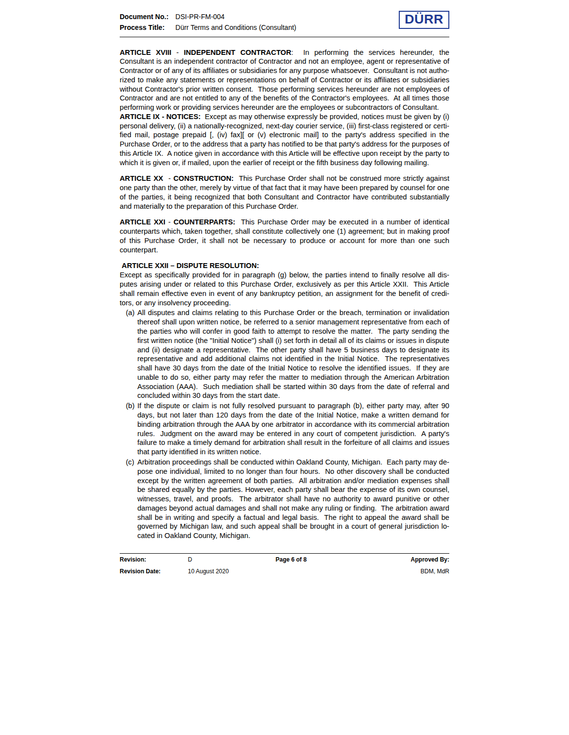| Document No.: | DSI-PR-FM-004 |
| Process Title: | Dürr Terms and Conditions (Consultant) |
DÜRR
ARTICLE XVIII - INDEPENDENT CONTRACTOR: In performing the services hereunder, the Consultant is an independent contractor of Contractor and not an employee, agent or representative of Contractor or of any of its affiliates or subsidiaries for any purpose whatsoever. Consultant is not authorized to make any statements or representations on behalf of Contractor or its affiliates or subsidiaries without Contractor's prior written consent. Those performing services hereunder are not employees of Contractor and are not entitled to any of the benefits of the Contractor's employees. At all times those performing work or providing services hereunder are the employees or subcontractors of Consultant.
ARTICLE IX - NOTICES: Except as may otherwise expressly be provided, notices must be given by (i) personal delivery, (ii) a nationally-recognized, next-day courier service, (iii) first-class registered or certified mail, postage prepaid [, (iv) fax][ or (v) electronic mail] to the party's address specified in the Purchase Order, or to the address that a party has notified to be that party's address for the purposes of this Article IX. A notice given in accordance with this Article will be effective upon receipt by the party to which it is given or, if mailed, upon the earlier of receipt or the fifth business day following mailing.
ARTICLE XX - CONSTRUCTION: This Purchase Order shall not be construed more strictly against one party than the other, merely by virtue of that fact that it may have been prepared by counsel for one of the parties, it being recognized that both Consultant and Contractor have contributed substantially and materially to the preparation of this Purchase Order.
ARTICLE XXI - COUNTERPARTS: This Purchase Order may be executed in a number of identical counterparts which, taken together, shall constitute collectively one (1) agreement; but in making proof of this Purchase Order, it shall not be necessary to produce or account for more than one such counterpart.
ARTICLE XXII – DISPUTE RESOLUTION:
Except as specifically provided for in paragraph (g) below, the parties intend to finally resolve all disputes arising under or related to this Purchase Order, exclusively as per this Article XXII. This Article shall remain effective even in event of any bankruptcy petition, an assignment for the benefit of creditors, or any insolvency proceeding.
(a) All disputes and claims relating to this Purchase Order or the breach, termination or invalidation thereof shall upon written notice, be referred to a senior management representative from each of the parties who will confer in good faith to attempt to resolve the matter. The party sending the first written notice (the "Initial Notice") shall (i) set forth in detail all of its claims or issues in dispute and (ii) designate a representative. The other party shall have 5 business days to designate its representative and add additional claims not identified in the Initial Notice. The representatives shall have 30 days from the date of the Initial Notice to resolve the identified issues. If they are unable to do so, either party may refer the matter to mediation through the American Arbitration Association (AAA). Such mediation shall be started within 30 days from the date of referral and concluded within 30 days from the start date.
(b) If the dispute or claim is not fully resolved pursuant to paragraph (b), either party may, after 90 days, but not later than 120 days from the date of the Initial Notice, make a written demand for binding arbitration through the AAA by one arbitrator in accordance with its commercial arbitration rules. Judgment on the award may be entered in any court of competent jurisdiction. A party's failure to make a timely demand for arbitration shall result in the forfeiture of all claims and issues that party identified in its written notice.
(c) Arbitration proceedings shall be conducted within Oakland County, Michigan. Each party may depose one individual, limited to no longer than four hours. No other discovery shall be conducted except by the written agreement of both parties. All arbitration and/or mediation expenses shall be shared equally by the parties. However, each party shall bear the expense of its own counsel, witnesses, travel, and proofs. The arbitrator shall have no authority to award punitive or other damages beyond actual damages and shall not make any ruling or finding. The arbitration award shall be in writing and specify a factual and legal basis. The right to appeal the award shall be governed by Michigan law, and such appeal shall be brought in a court of general jurisdiction located in Oakland County, Michigan.
| Revision: | D | Page 6 of 8 | Approved By: |
| Revision Date: | 10 August 2020 | | BDM, MdR |